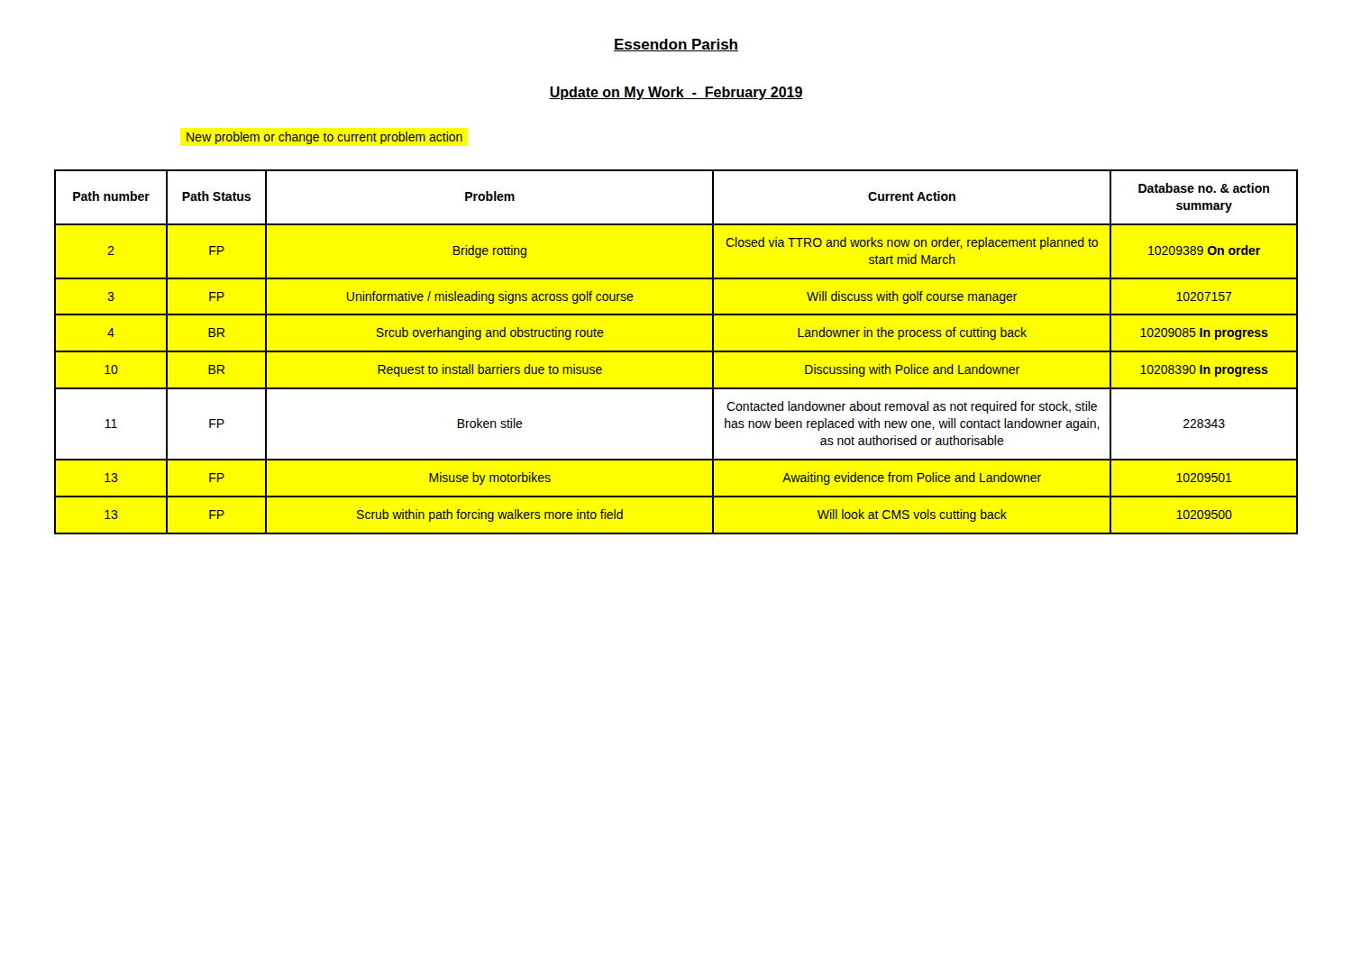Essendon Parish
Update on My Work - February 2019
New problem or change to current problem action
| Path number | Path Status | Problem | Current Action | Database no. & action summary |
| --- | --- | --- | --- | --- |
| 2 | FP | Bridge rotting | Closed via TTRO and works now on order, replacement planned to start mid March | 10209389 On order |
| 3 | FP | Uninformative / misleading signs across golf course | Will discuss with golf course manager | 10207157 |
| 4 | BR | Srcub overhanging and obstructing route | Landowner in the process of cutting back | 10209085 In progress |
| 10 | BR | Request to install barriers due to misuse | Discussing with Police and Landowner | 10208390 In progress |
| 11 | FP | Broken stile | Contacted landowner about removal as not required for stock, stile has now been replaced with new one, will contact landowner again, as not authorised or authorisable | 228343 |
| 13 | FP | Misuse by motorbikes | Awaiting evidence from Police and Landowner | 10209501 |
| 13 | FP | Scrub within path forcing walkers more into field | Will look at CMS vols cutting back | 10209500 |